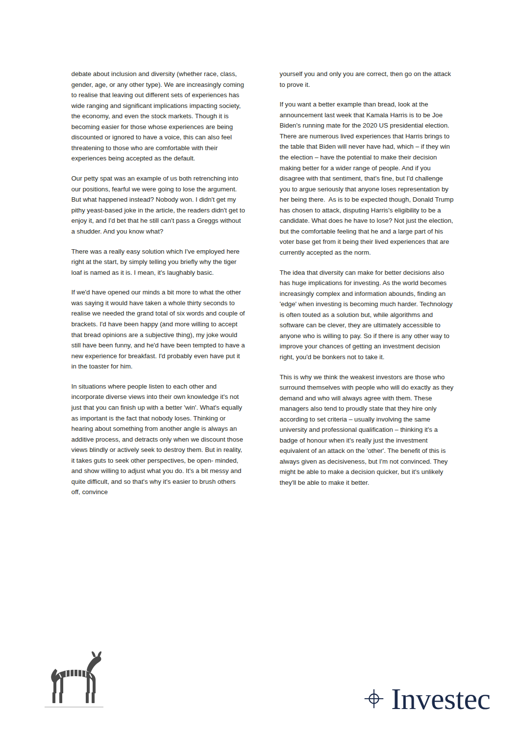debate about inclusion and diversity (whether race, class, gender, age, or any other type). We are increasingly coming to realise that leaving out different sets of experiences has wide ranging and significant implications impacting society, the economy, and even the stock markets. Though it is becoming easier for those whose experiences are being discounted or ignored to have a voice, this can also feel threatening to those who are comfortable with their experiences being accepted as the default.
Our petty spat was an example of us both retrenching into our positions, fearful we were going to lose the argument. But what happened instead? Nobody won. I didn't get my pithy yeast-based joke in the article, the readers didn't get to enjoy it, and I'd bet that he still can't pass a Greggs without a shudder. And you know what?
There was a really easy solution which I've employed here right at the start, by simply telling you briefly why the tiger loaf is named as it is. I mean, it's laughably basic.
If we'd have opened our minds a bit more to what the other was saying it would have taken a whole thirty seconds to realise we needed the grand total of six words and couple of brackets. I'd have been happy (and more willing to accept that bread opinions are a subjective thing), my joke would still have been funny, and he'd have been tempted to have a new experience for breakfast. I'd probably even have put it in the toaster for him.
In situations where people listen to each other and incorporate diverse views into their own knowledge it's not just that you can finish up with a better 'win'. What's equally as important is the fact that nobody loses. Thinking or hearing about something from another angle is always an additive process, and detracts only when we discount those views blindly or actively seek to destroy them. But in reality, it takes guts to seek other perspectives, be open- minded, and show willing to adjust what you do. It's a bit messy and quite difficult, and so that's why it's easier to brush others off, convince
yourself you and only you are correct, then go on the attack to prove it.
If you want a better example than bread, look at the announcement last week that Kamala Harris is to be Joe Biden's running mate for the 2020 US presidential election. There are numerous lived experiences that Harris brings to the table that Biden will never have had, which – if they win the election – have the potential to make their decision making better for a wider range of people. And if you disagree with that sentiment, that's fine, but I'd challenge you to argue seriously that anyone loses representation by her being there. As is to be expected though, Donald Trump has chosen to attack, disputing Harris's eligibility to be a candidate. What does he have to lose? Not just the election, but the comfortable feeling that he and a large part of his voter base get from it being their lived experiences that are currently accepted as the norm.
The idea that diversity can make for better decisions also has huge implications for investing. As the world becomes increasingly complex and information abounds, finding an 'edge' when investing is becoming much harder. Technology is often touted as a solution but, while algorithms and software can be clever, they are ultimately accessible to anyone who is willing to pay. So if there is any other way to improve your chances of getting an investment decision right, you'd be bonkers not to take it.
This is why we think the weakest investors are those who surround themselves with people who will do exactly as they demand and who will always agree with them. These managers also tend to proudly state that they hire only according to set criteria – usually involving the same university and professional qualification – thinking it's a badge of honour when it's really just the investment equivalent of an attack on the 'other'. The benefit of this is always given as decisiveness, but I'm not convinced. They might be able to make a decision quicker, but it's unlikely they'll be able to make it better.
Investec